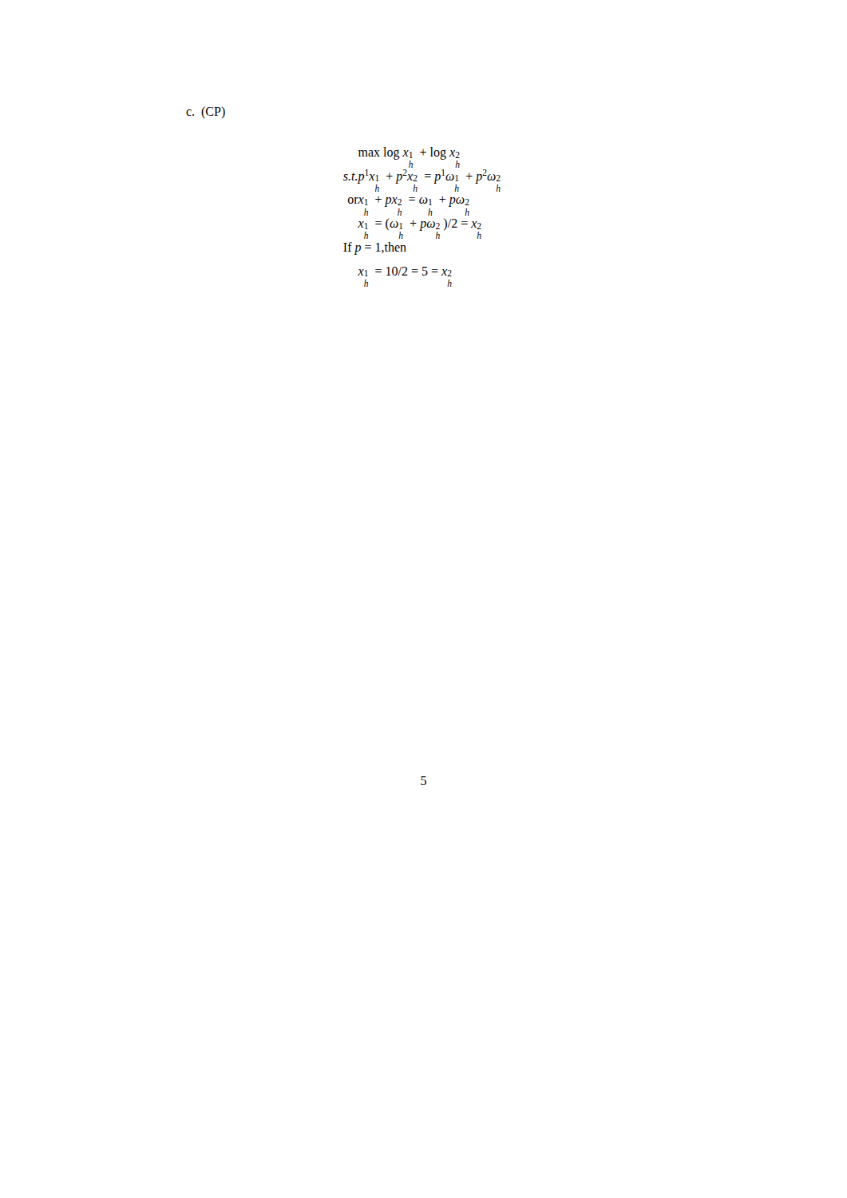c. (CP)
| | max log x 1 h + log x 2 h |
| s.t. | p 1 x 1 h + p 2 x 2 h = p 1 ω 1 h + p 2 ω 2 h |
| or | x 1 h + px 2 h = ω 1 h + pω 2 h |
| | x 1 h = ( ω 1 h + pω 2 h ) / 2 = x 2 h |
| If p = 1,then |
| | x 1 h = 10 / 2 = 5 = x 2 h |
5